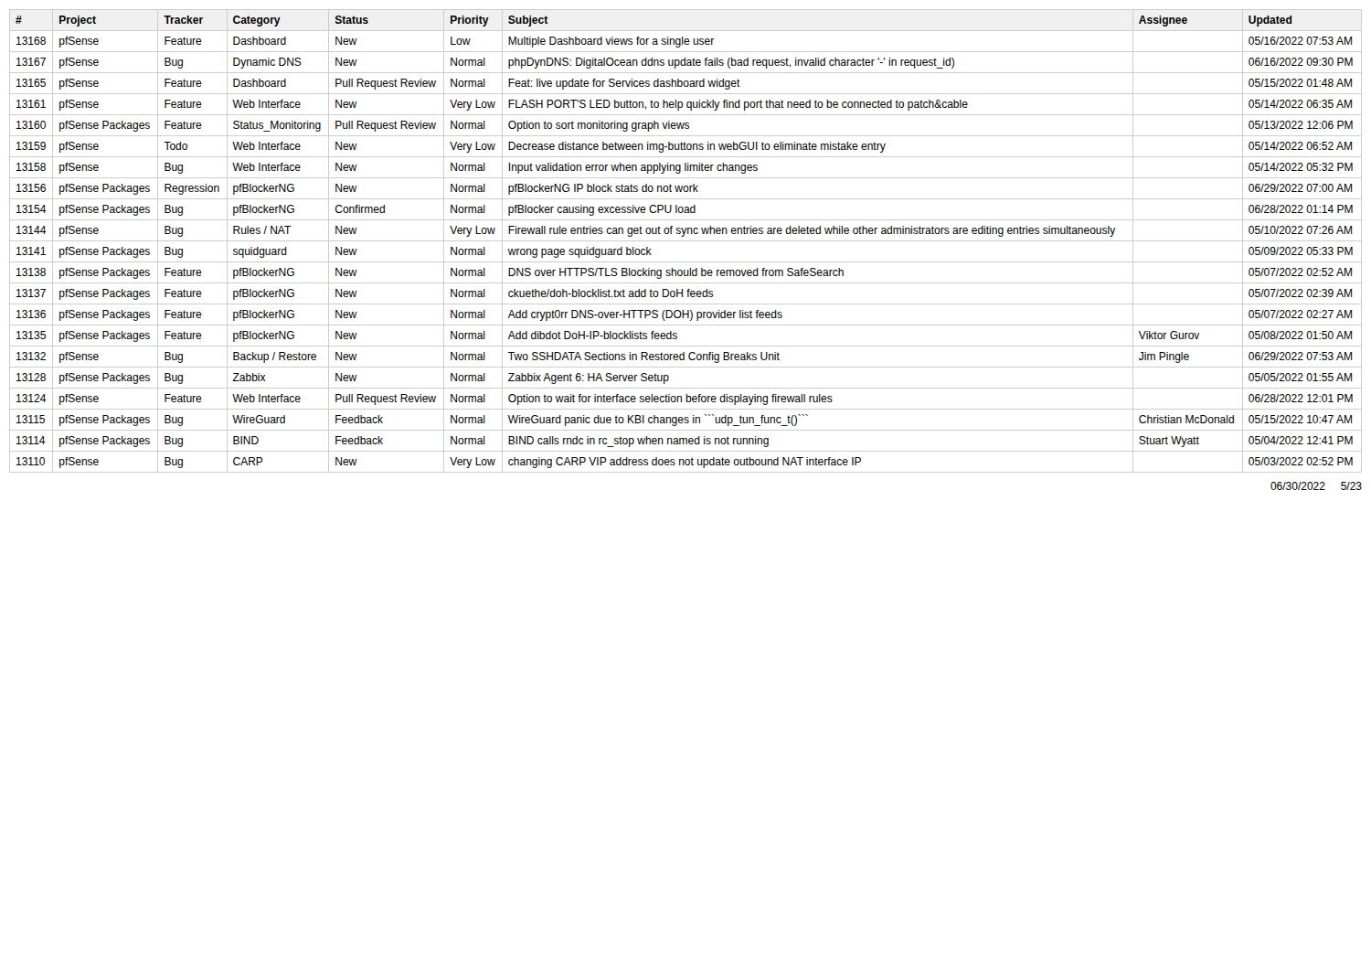| # | Project | Tracker | Category | Status | Priority | Subject | Assignee | Updated |
| --- | --- | --- | --- | --- | --- | --- | --- | --- |
| 13168 | pfSense | Feature | Dashboard | New | Low | Multiple Dashboard views for a single user | | 05/16/2022 07:53 AM |
| 13167 | pfSense | Bug | Dynamic DNS | New | Normal | phpDynDNS: DigitalOcean ddns update fails (bad request, invalid character '-' in request_id) | | 06/16/2022 09:30 PM |
| 13165 | pfSense | Feature | Dashboard | Pull Request Review | Normal | Feat: live update for Services dashboard widget | | 05/15/2022 01:48 AM |
| 13161 | pfSense | Feature | Web Interface | New | Very Low | FLASH PORT'S LED button, to help quickly find port that need to be connected to patch&cable | | 05/14/2022 06:35 AM |
| 13160 | pfSense Packages | Feature | Status_Monitoring | Pull Request Review | Normal | Option to sort monitoring graph views | | 05/13/2022 12:06 PM |
| 13159 | pfSense | Todo | Web Interface | New | Very Low | Decrease distance between img-buttons in webGUI to eliminate mistake entry | | 05/14/2022 06:52 AM |
| 13158 | pfSense | Bug | Web Interface | New | Normal | Input validation error when applying limiter changes | | 05/14/2022 05:32 PM |
| 13156 | pfSense Packages | Regression | pfBlockerNG | New | Normal | pfBlockerNG IP block stats do not work | | 06/29/2022 07:00 AM |
| 13154 | pfSense Packages | Bug | pfBlockerNG | Confirmed | Normal | pfBlocker causing excessive CPU load | | 06/28/2022 01:14 PM |
| 13144 | pfSense | Bug | Rules / NAT | New | Very Low | Firewall rule entries can get out of sync when entries are deleted while other administrators are editing entries simultaneously | | 05/10/2022 07:26 AM |
| 13141 | pfSense Packages | Bug | squidguard | New | Normal | wrong page squidguard block | | 05/09/2022 05:33 PM |
| 13138 | pfSense Packages | Feature | pfBlockerNG | New | Normal | DNS over HTTPS/TLS Blocking should be removed from SafeSearch | | 05/07/2022 02:52 AM |
| 13137 | pfSense Packages | Feature | pfBlockerNG | New | Normal | ckuethe/doh-blocklist.txt add to DoH feeds | | 05/07/2022 02:39 AM |
| 13136 | pfSense Packages | Feature | pfBlockerNG | New | Normal | Add crypt0rr DNS-over-HTTPS (DOH) provider list feeds | | 05/07/2022 02:27 AM |
| 13135 | pfSense Packages | Feature | pfBlockerNG | New | Normal | Add dibdot DoH-IP-blocklists feeds | Viktor Gurov | 05/08/2022 01:50 AM |
| 13132 | pfSense | Bug | Backup / Restore | New | Normal | Two SSHDATA Sections in Restored Config Breaks Unit | Jim Pingle | 06/29/2022 07:53 AM |
| 13128 | pfSense Packages | Bug | Zabbix | New | Normal | Zabbix Agent 6: HA Server Setup | | 05/05/2022 01:55 AM |
| 13124 | pfSense | Feature | Web Interface | Pull Request Review | Normal | Option to wait for interface selection before displaying firewall rules | | 06/28/2022 12:01 PM |
| 13115 | pfSense Packages | Bug | WireGuard | Feedback | Normal | WireGuard panic due to KBI changes in ```udp_tun_func_t()``` | Christian McDonald | 05/15/2022 10:47 AM |
| 13114 | pfSense Packages | Bug | BIND | Feedback | Normal | BIND calls rndc in rc_stop when named is not running | Stuart Wyatt | 05/04/2022 12:41 PM |
| 13110 | pfSense | Bug | CARP | New | Very Low | changing CARP VIP address does not update outbound NAT interface IP | | 05/03/2022 02:52 PM |
06/30/2022 5/23